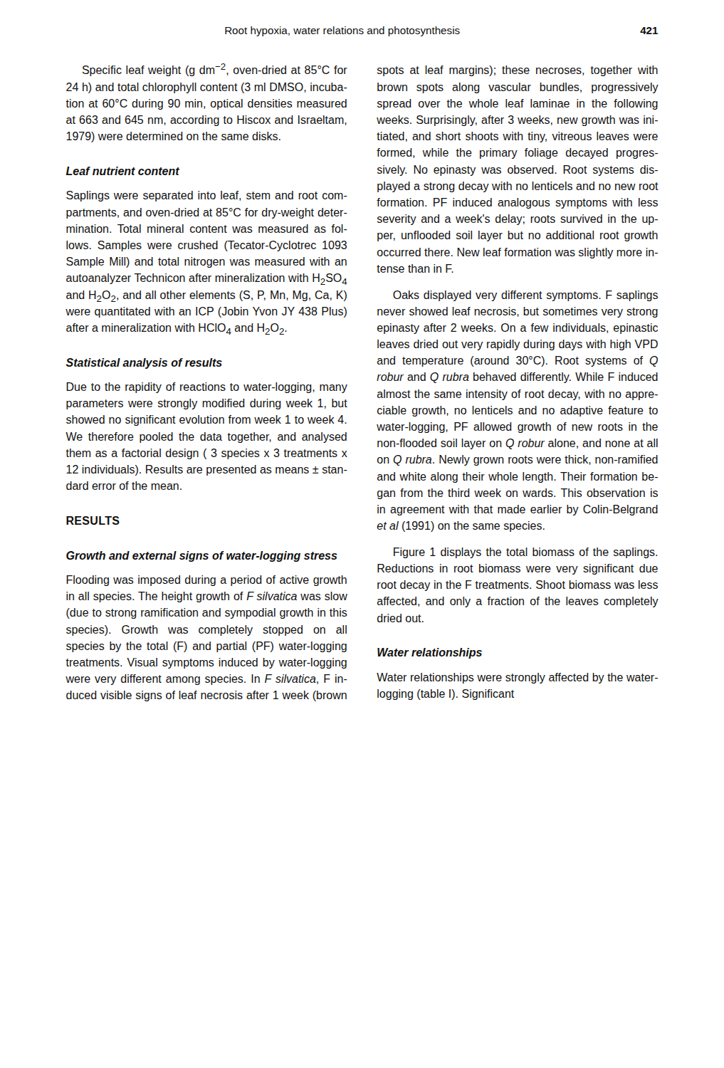Root hypoxia, water relations and photosynthesis 421
Specific leaf weight (g dm−2, oven-dried at 85°C for 24 h) and total chlorophyll content (3 ml DMSO, incubation at 60°C during 90 min, optical densities measured at 663 and 645 nm, according to Hiscox and Israeltam, 1979) were determined on the same disks.
Leaf nutrient content
Saplings were separated into leaf, stem and root compartments, and oven-dried at 85°C for dry-weight determination. Total mineral content was measured as follows. Samples were crushed (Tecator-Cyclotrec 1093 Sample Mill) and total nitrogen was measured with an autoanalyzer Technicon after mineralization with H2SO4 and H2O2, and all other elements (S, P, Mn, Mg, Ca, K) were quantitated with an ICP (Jobin Yvon JY 438 Plus) after a mineralization with HClO4 and H2O2.
Statistical analysis of results
Due to the rapidity of reactions to water-logging, many parameters were strongly modified during week 1, but showed no significant evolution from week 1 to week 4. We therefore pooled the data together, and analysed them as a factorial design ( 3 species x 3 treatments x 12 individuals). Results are presented as means ± standard error of the mean.
RESULTS
Growth and external signs of water-logging stress
Flooding was imposed during a period of active growth in all species. The height growth of F silvatica was slow (due to strong ramification and sympodial growth in this species). Growth was completely stopped on all species by the total (F) and partial (PF) water-logging treatments. Visual symptoms induced by water-logging were very different among species. In F silvatica, F induced visible signs of leaf necrosis after 1 week (brown spots at leaf margins); these necroses, together with brown spots along vascular bundles, progressively spread over the whole leaf laminae in the following weeks. Surprisingly, after 3 weeks, new growth was initiated, and short shoots with tiny, vitreous leaves were formed, while the primary foliage decayed progressively. No epinasty was observed. Root systems displayed a strong decay with no lenticels and no new root formation. PF induced analogous symptoms with less severity and a week's delay; roots survived in the upper, unflooded soil layer but no additional root growth occurred there. New leaf formation was slightly more intense than in F.
Oaks displayed very different symptoms. F saplings never showed leaf necrosis, but sometimes very strong epinasty after 2 weeks. On a few individuals, epinastic leaves dried out very rapidly during days with high VPD and temperature (around 30°C). Root systems of Q robur and Q rubra behaved differently. While F induced almost the same intensity of root decay, with no appreciable growth, no lenticels and no adaptive feature to water-logging, PF allowed growth of new roots in the non-flooded soil layer on Q robur alone, and none at all on Q rubra. Newly grown roots were thick, non-ramified and white along their whole length. Their formation began from the third week on wards. This observation is in agreement with that made earlier by Colin-Belgrand et al (1991) on the same species.
Figure 1 displays the total biomass of the saplings. Reductions in root biomass were very significant due root decay in the F treatments. Shoot biomass was less affected, and only a fraction of the leaves completely dried out.
Water relationships
Water relationships were strongly affected by the water-logging (table I). Significant